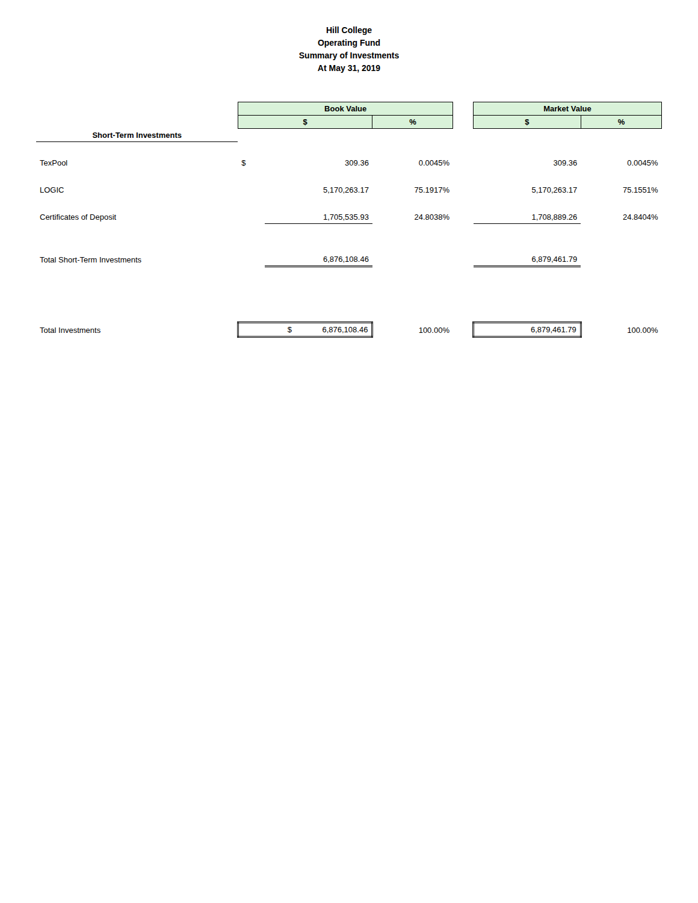Hill College
Operating Fund
Summary of Investments
At May 31, 2019
| | Book Value | | Market Value |
| | $ | % | | $ | % |
| Short-Term Investments | |
| TexPool | $ | 309.36 | 0.0045% | | 309.36 | 0.0045% |
| LOGIC | | 5,170,263.17 | 75.1917% | | 5,170,263.17 | 75.1551% |
| Certificates of Deposit | | 1,705,535.93 | 24.8038% | | 1,708,889.26 | 24.8404% |
| Total Short-Term Investments | | 6,876,108.46 | | | 6,879,461.79 | |
| Total Investments | $ 6,876,108.46 | 100.00% | | 6,879,461.79 | 100.00% |